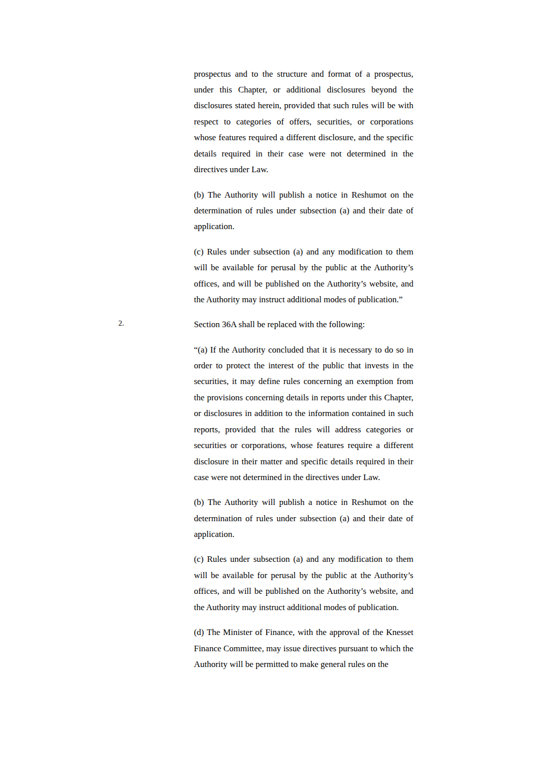prospectus and to the structure and format of a prospectus, under this Chapter, or additional disclosures beyond the disclosures stated herein, provided that such rules will be with respect to categories of offers, securities, or corporations whose features required a different disclosure, and the specific details required in their case were not determined in the directives under Law.
(b) The Authority will publish a notice in Reshumot on the determination of rules under subsection (a) and their date of application.
(c) Rules under subsection (a) and any modification to them will be available for perusal by the public at the Authority’s offices, and will be published on the Authority’s website, and the Authority may instruct additional modes of publication.”
2.
Section 36A shall be replaced with the following:
“(a) If the Authority concluded that it is necessary to do so in order to protect the interest of the public that invests in the securities, it may define rules concerning an exemption from the provisions concerning details in reports under this Chapter, or disclosures in addition to the information contained in such reports, provided that the rules will address categories or securities or corporations, whose features require a different disclosure in their matter and specific details required in their case were not determined in the directives under Law.
(b) The Authority will publish a notice in Reshumot on the determination of rules under subsection (a) and their date of application.
(c) Rules under subsection (a) and any modification to them will be available for perusal by the public at the Authority’s offices, and will be published on the Authority’s website, and the Authority may instruct additional modes of publication.
(d) The Minister of Finance, with the approval of the Knesset Finance Committee, may issue directives pursuant to which the Authority will be permitted to make general rules on the